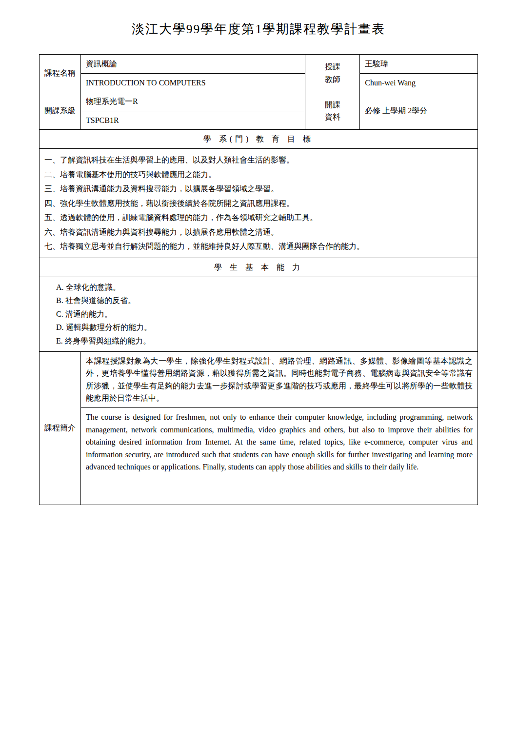淡江大學99學年度第1學期課程教學計畫表
| 課程名稱 | 資訊概論 | 授課 教師 | 王駿瑋 |
| INTRODUCTION TO COMPUTERS | Chun-wei Wang |
| 開課系級 | 物理系光電一R | 開課 資料 | 必修 上學期 2學分 |
| TSPCB1R |
| 學 系(門) 教 育 目 標 |
| 一、 了解資訊科技在生活與學習上的應用、以及對人類社會生活的影響。 二、 培養電腦基本使用的技巧與軟體應用之能力。 三、 培養資訊溝通能力及資料搜尋能力，以擴展各學習領域之學習。 四、 強化學生軟體應用技能，藉以銜接後續於各院所開之資訊應用課程。 五、 透過軟體的使用，訓練電腦資料處理的能力，作為各領域研究之輔助工具。 六、 培養資訊溝通能力與資料搜尋能力，以擴展各應用軟體之溝通。 七、 培養獨立思考並自行解決問題的能力，並能維持良好人際互動、溝通與團隊合作的能力。 |
| 學 生 基 本 能 力 |
| A. 全球化的意識。 B. 社會與道德的反省。 C. 溝通的能力。 D. 邏輯與數理分析的能力。 E. 終身學習與組織的能力。 |
| 課程簡介 | 本課程授課對象為大一學生，除強化學生對程式設計、網路管理、網路通訊、多媒體、影像繪圖等基本認識之外，更培養學生懂得善用網路資源，藉以獲得所需之資訊。同時也能對電子商務、電腦病毒與資訊安全等常識有所涉獵，並使學生有足夠的能力去進一步探討或學習更多進階的技巧或應用，最終學生可以將所學的一些軟體技能應用於日常生活中。 |
| The course is designed for freshmen, not only to enhance their computer knowledge, including programming, network management, network communications, multimedia, video graphics and others, but also to improve their abilities for obtaining desired information from Internet. At the same time, related topics, like e-commerce, computer virus and information security, are introduced such that students can have enough skills for further investigating and learning more advanced techniques or applications. Finally, students can apply those abilities and skills to their daily life. |